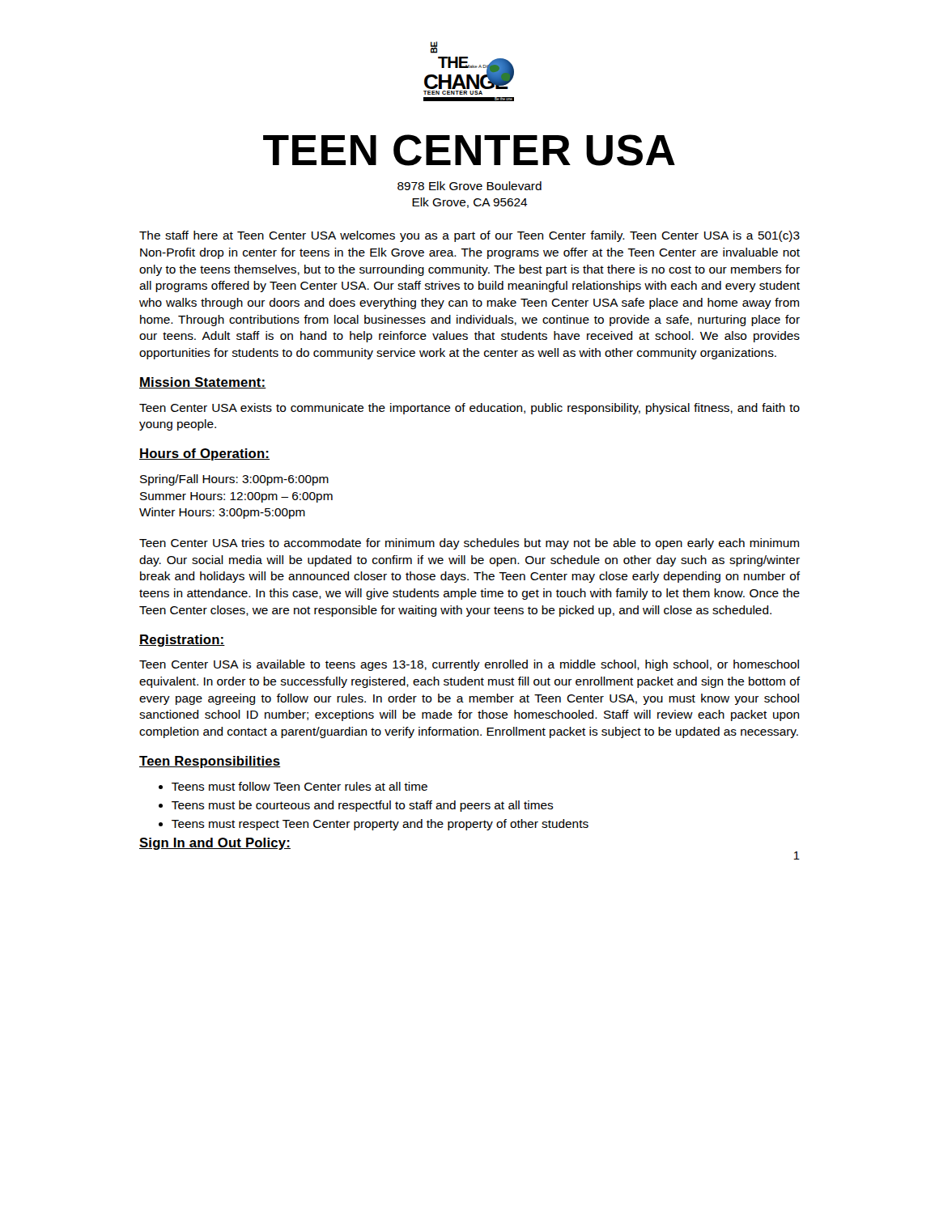BE THE CHANGE Make A Difference TEEN CENTER USA Be the one
TEEN CENTER USA
8978 Elk Grove Boulevard
Elk Grove, CA 95624
The staff here at Teen Center USA welcomes you as a part of our Teen Center family. Teen Center USA is a 501(c)3 Non-Profit drop in center for teens in the Elk Grove area. The programs we offer at the Teen Center are invaluable not only to the teens themselves, but to the surrounding community. The best part is that there is no cost to our members for all programs offered by Teen Center USA. Our staff strives to build meaningful relationships with each and every student who walks through our doors and does everything they can to make Teen Center USA safe place and home away from home. Through contributions from local businesses and individuals, we continue to provide a safe, nurturing place for our teens. Adult staff is on hand to help reinforce values that students have received at school. We also provides opportunities for students to do community service work at the center as well as with other community organizations.
Mission Statement:
Teen Center USA exists to communicate the importance of education, public responsibility, physical fitness, and faith to young people.
Hours of Operation:
Spring/Fall Hours: 3:00pm-6:00pm
Summer Hours: 12:00pm – 6:00pm
Winter Hours: 3:00pm-5:00pm
Teen Center USA tries to accommodate for minimum day schedules but may not be able to open early each minimum day. Our social media will be updated to confirm if we will be open. Our schedule on other day such as spring/winter break and holidays will be announced closer to those days. The Teen Center may close early depending on number of teens in attendance. In this case, we will give students ample time to get in touch with family to let them know. Once the Teen Center closes, we are not responsible for waiting with your teens to be picked up, and will close as scheduled.
Registration:
Teen Center USA is available to teens ages 13-18, currently enrolled in a middle school, high school, or homeschool equivalent. In order to be successfully registered, each student must fill out our enrollment packet and sign the bottom of every page agreeing to follow our rules. In order to be a member at Teen Center USA, you must know your school sanctioned school ID number; exceptions will be made for those homeschooled. Staff will review each packet upon completion and contact a parent/guardian to verify information. Enrollment packet is subject to be updated as necessary.
Teen Responsibilities
Teens must follow Teen Center rules at all time
Teens must be courteous and respectful to staff and peers at all times
Teens must respect Teen Center property and the property of other students
Sign In and Out Policy:
1